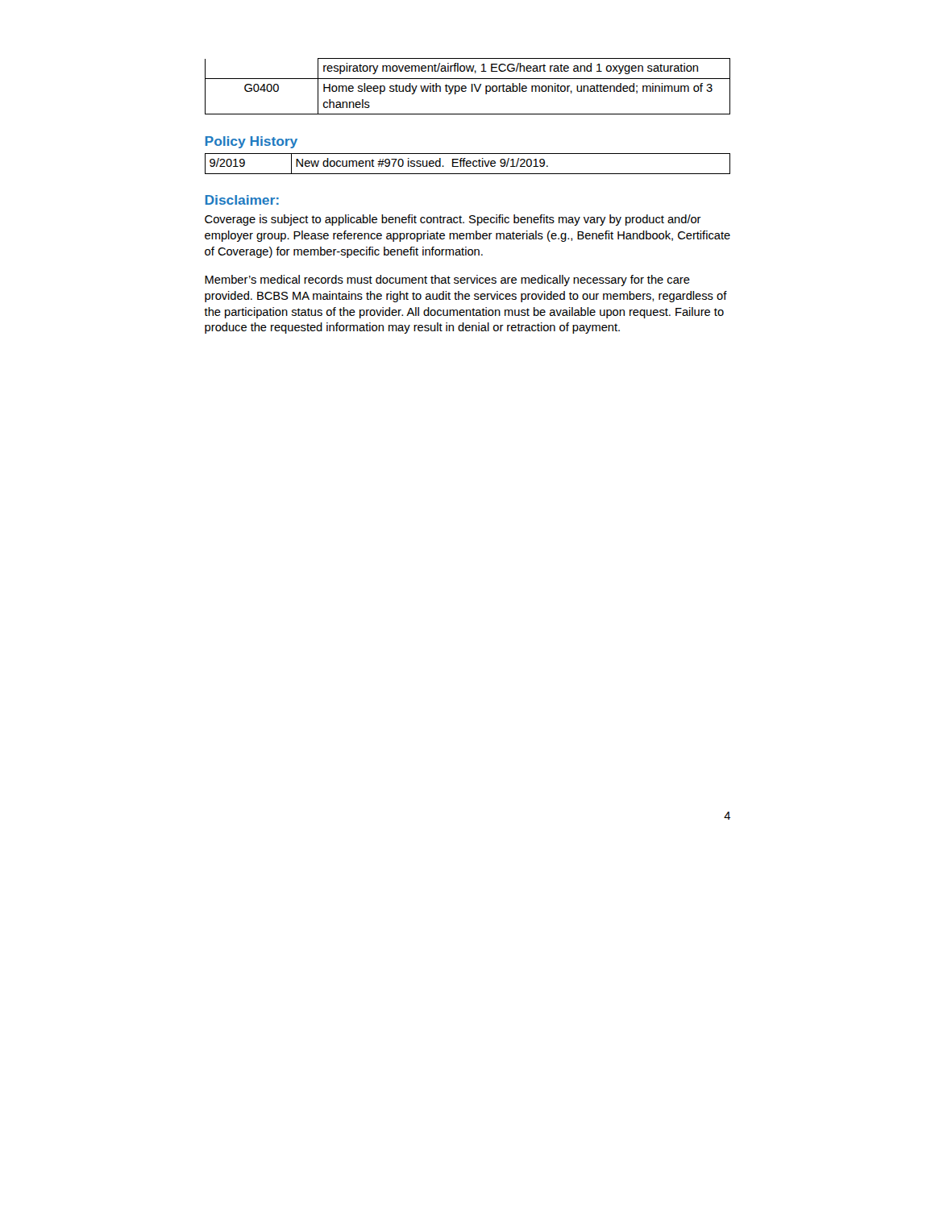| | respiratory movement/airflow, 1 ECG/heart rate and 1 oxygen saturation |
| G0400 | Home sleep study with type IV portable monitor, unattended; minimum of 3 channels |
Policy History
| 9/2019 | New document #970 issued. Effective 9/1/2019. |
Disclaimer:
Coverage is subject to applicable benefit contract. Specific benefits may vary by product and/or employer group. Please reference appropriate member materials (e.g., Benefit Handbook, Certificate of Coverage) for member-specific benefit information.
Member’s medical records must document that services are medically necessary for the care provided. BCBS MA maintains the right to audit the services provided to our members, regardless of the participation status of the provider. All documentation must be available upon request. Failure to produce the requested information may result in denial or retraction of payment.
4